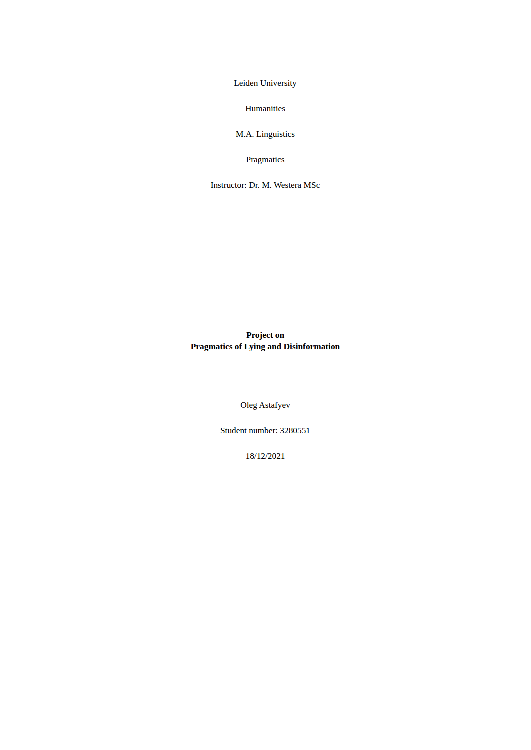Leiden University
Humanities
M.A. Linguistics
Pragmatics
Instructor: Dr. M. Westera MSc
Project on
Pragmatics of Lying and Disinformation
Oleg Astafyev
Student number: 3280551
18/12/2021